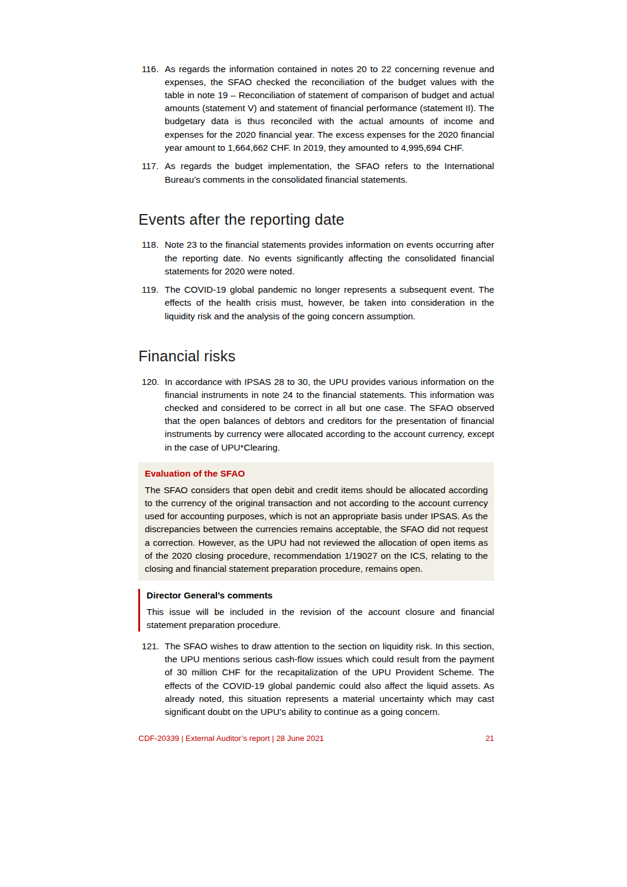116. As regards the information contained in notes 20 to 22 concerning revenue and expenses, the SFAO checked the reconciliation of the budget values with the table in note 19 – Reconciliation of statement of comparison of budget and actual amounts (statement V) and statement of financial performance (statement II). The budgetary data is thus reconciled with the actual amounts of income and expenses for the 2020 financial year. The excess expenses for the 2020 financial year amount to 1,664,662 CHF. In 2019, they amounted to 4,995,694 CHF.
117. As regards the budget implementation, the SFAO refers to the International Bureau’s comments in the consolidated financial statements.
Events after the reporting date
118. Note 23 to the financial statements provides information on events occurring after the reporting date. No events significantly affecting the consolidated financial statements for 2020 were noted.
119. The COVID-19 global pandemic no longer represents a subsequent event. The effects of the health crisis must, however, be taken into consideration in the liquidity risk and the analysis of the going concern assumption.
Financial risks
120. In accordance with IPSAS 28 to 30, the UPU provides various information on the financial instruments in note 24 to the financial statements. This information was checked and considered to be correct in all but one case. The SFAO observed that the open balances of debtors and creditors for the presentation of financial instruments by currency were allocated according to the account currency, except in the case of UPU*Clearing.
Evaluation of the SFAO
The SFAO considers that open debit and credit items should be allocated according to the currency of the original transaction and not according to the account currency used for accounting purposes, which is not an appropriate basis under IPSAS. As the discrepancies between the currencies remains acceptable, the SFAO did not request a correction. However, as the UPU had not reviewed the allocation of open items as of the 2020 closing procedure, recommendation 1/19027 on the ICS, relating to the closing and financial statement preparation procedure, remains open.
Director General’s comments
This issue will be included in the revision of the account closure and financial statement preparation procedure.
121. The SFAO wishes to draw attention to the section on liquidity risk. In this section, the UPU mentions serious cash-flow issues which could result from the payment of 30 million CHF for the recapitalization of the UPU Provident Scheme. The effects of the COVID-19 global pandemic could also affect the liquid assets. As already noted, this situation represents a material uncertainty which may cast significant doubt on the UPU’s ability to continue as a going concern.
CDF-20339 | External Auditor’s report | 28 June 2021
21